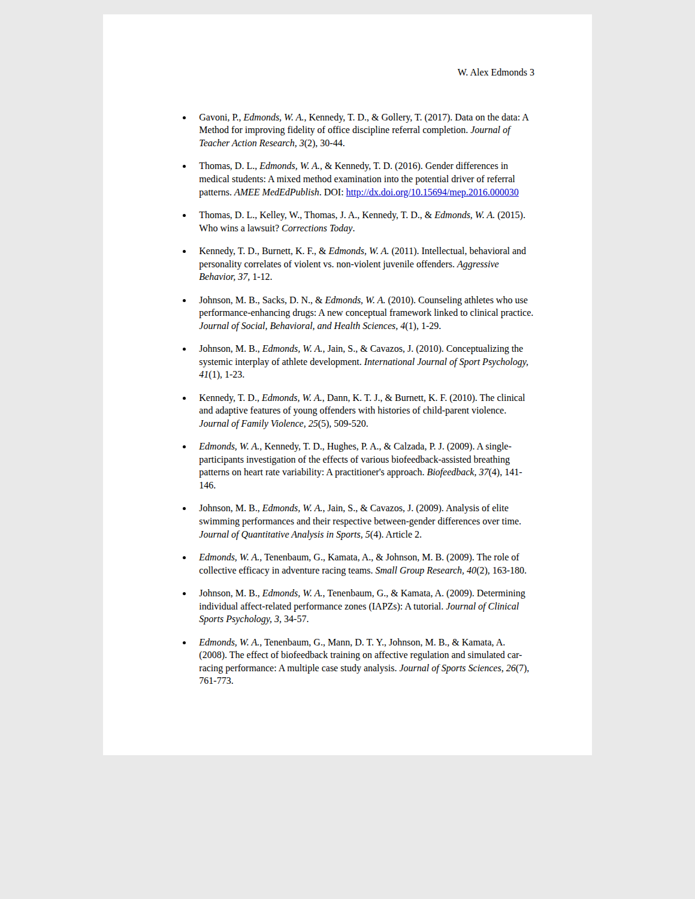W. Alex Edmonds 3
Gavoni, P., Edmonds, W. A., Kennedy, T. D., & Gollery, T. (2017). Data on the data: A Method for improving fidelity of office discipline referral completion. Journal of Teacher Action Research, 3(2), 30-44.
Thomas, D. L., Edmonds, W. A., & Kennedy, T. D. (2016). Gender differences in medical students: A mixed method examination into the potential driver of referral patterns. AMEE MedEdPublish. DOI: http://dx.doi.org/10.15694/mep.2016.000030
Thomas, D. L., Kelley, W., Thomas, J. A., Kennedy, T. D., & Edmonds, W. A. (2015). Who wins a lawsuit? Corrections Today.
Kennedy, T. D., Burnett, K. F., & Edmonds, W. A. (2011). Intellectual, behavioral and personality correlates of violent vs. non-violent juvenile offenders. Aggressive Behavior, 37, 1-12.
Johnson, M. B., Sacks, D. N., & Edmonds, W. A. (2010). Counseling athletes who use performance-enhancing drugs: A new conceptual framework linked to clinical practice. Journal of Social, Behavioral, and Health Sciences, 4(1), 1-29.
Johnson, M. B., Edmonds, W. A., Jain, S., & Cavazos, J. (2010). Conceptualizing the systemic interplay of athlete development. International Journal of Sport Psychology, 41(1), 1-23.
Kennedy, T. D., Edmonds, W. A., Dann, K. T. J., & Burnett, K. F. (2010). The clinical and adaptive features of young offenders with histories of child-parent violence. Journal of Family Violence, 25(5), 509-520.
Edmonds, W. A., Kennedy, T. D., Hughes, P. A., & Calzada, P. J. (2009). A single-participants investigation of the effects of various biofeedback-assisted breathing patterns on heart rate variability: A practitioner's approach. Biofeedback, 37(4), 141-146.
Johnson, M. B., Edmonds, W. A., Jain, S., & Cavazos, J. (2009). Analysis of elite swimming performances and their respective between-gender differences over time. Journal of Quantitative Analysis in Sports, 5(4). Article 2.
Edmonds, W. A., Tenenbaum, G., Kamata, A., & Johnson, M. B. (2009). The role of collective efficacy in adventure racing teams. Small Group Research, 40(2), 163-180.
Johnson, M. B., Edmonds, W. A., Tenenbaum, G., & Kamata, A. (2009). Determining individual affect-related performance zones (IAPZs): A tutorial. Journal of Clinical Sports Psychology, 3, 34-57.
Edmonds, W. A., Tenenbaum, G., Mann, D. T. Y., Johnson, M. B., & Kamata, A. (2008). The effect of biofeedback training on affective regulation and simulated car-racing performance: A multiple case study analysis. Journal of Sports Sciences, 26(7), 761-773.